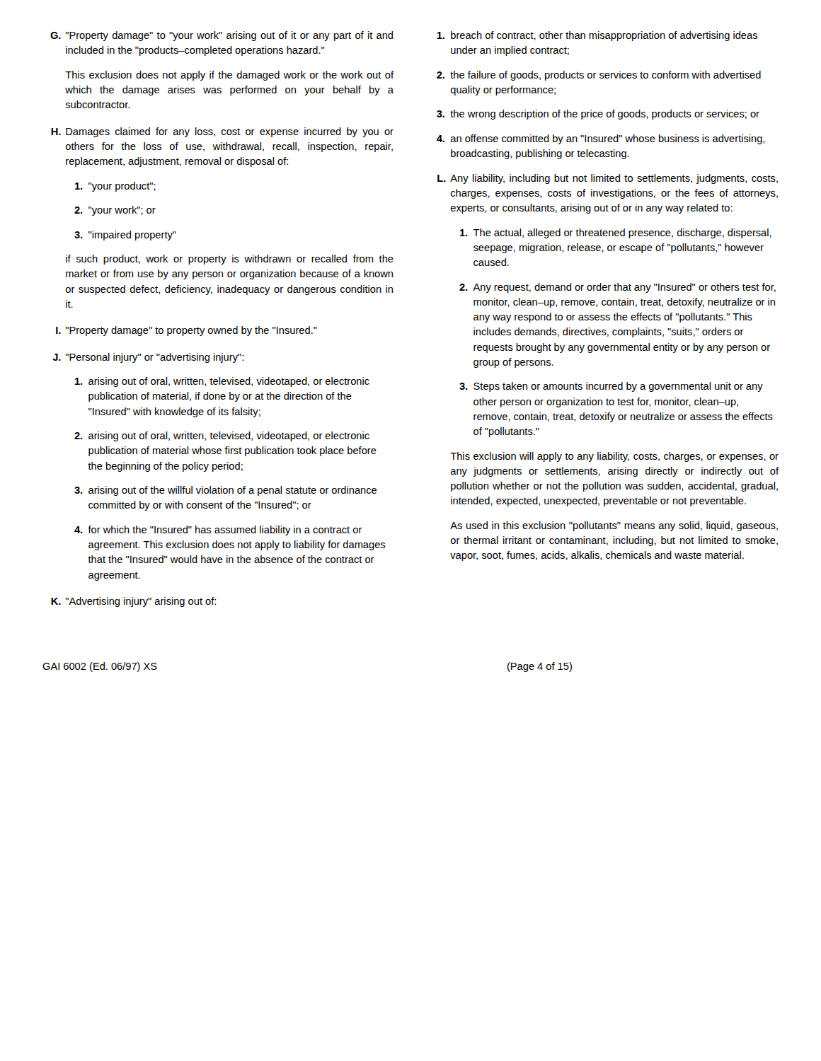G.
"Property damage" to "your work" arising out of it or any part of it and included in the "products–completed operations hazard."
This exclusion does not apply if the damaged work or the work out of which the damage arises was performed on your behalf by a subcontractor.
H.
Damages claimed for any loss, cost or expense incurred by you or others for the loss of use, withdrawal, recall, inspection, repair, replacement, adjustment, removal or disposal of:
1."your product";
2."your work"; or
3."impaired property"
if such product, work or property is withdrawn or recalled from the market or from use by any person or organization because of a known or suspected defect, deficiency, inadequacy or dangerous condition in it.
I.
"Property damage" to property owned by the "Insured."
J.
"Personal injury" or "advertising injury":
1. arising out of oral, written, televised, videotaped, or electronic publication of material, if done by or at the direction of the "Insured" with knowledge of its falsity;
2. arising out of oral, written, televised, videotaped, or electronic publication of material whose first publication took place before the beginning of the policy period;
3. arising out of the willful violation of a penal statute or ordinance committed by or with consent of the "Insured"; or
4. for which the "Insured" has assumed liability in a contract or agreement. This exclusion does not apply to liability for damages that the "Insured" would have in the absence of the contract or agreement.
K.
"Advertising injury" arising out of:
1. breach of contract, other than misappropriation of advertising ideas under an implied contract;
2. the failure of goods, products or services to conform with advertised quality or performance;
3. the wrong description of the price of goods, products or services; or
4. an offense committed by an "Insured" whose business is advertising, broadcasting, publishing or telecasting.
L.
Any liability, including but not limited to settlements, judgments, costs, charges, expenses, costs of investigations, or the fees of attorneys, experts, or consultants, arising out of or in any way related to:
1. The actual, alleged or threatened presence, discharge, dispersal, seepage, migration, release, or escape of "pollutants," however caused.
2. Any request, demand or order that any "Insured" or others test for, monitor, clean–up, remove, contain, treat, detoxify, neutralize or in any way respond to or assess the effects of "pollutants." This includes demands, directives, complaints, "suits," orders or requests brought by any governmental entity or by any person or group of persons.
3. Steps taken or amounts incurred by a governmental unit or any other person or organization to test for, monitor, clean–up, remove, contain, treat, detoxify or neutralize or assess the effects of "pollutants."
This exclusion will apply to any liability, costs, charges, or expenses, or any judgments or settlements, arising directly or indirectly out of pollution whether or not the pollution was sudden, accidental, gradual, intended, expected, unexpected, preventable or not preventable.
As used in this exclusion "pollutants" means any solid, liquid, gaseous, or thermal irritant or contaminant, including, but not limited to smoke, vapor, soot, fumes, acids, alkalis, chemicals and waste material.
GAI 6002 (Ed. 06/97) XS (Page 4 of 15)